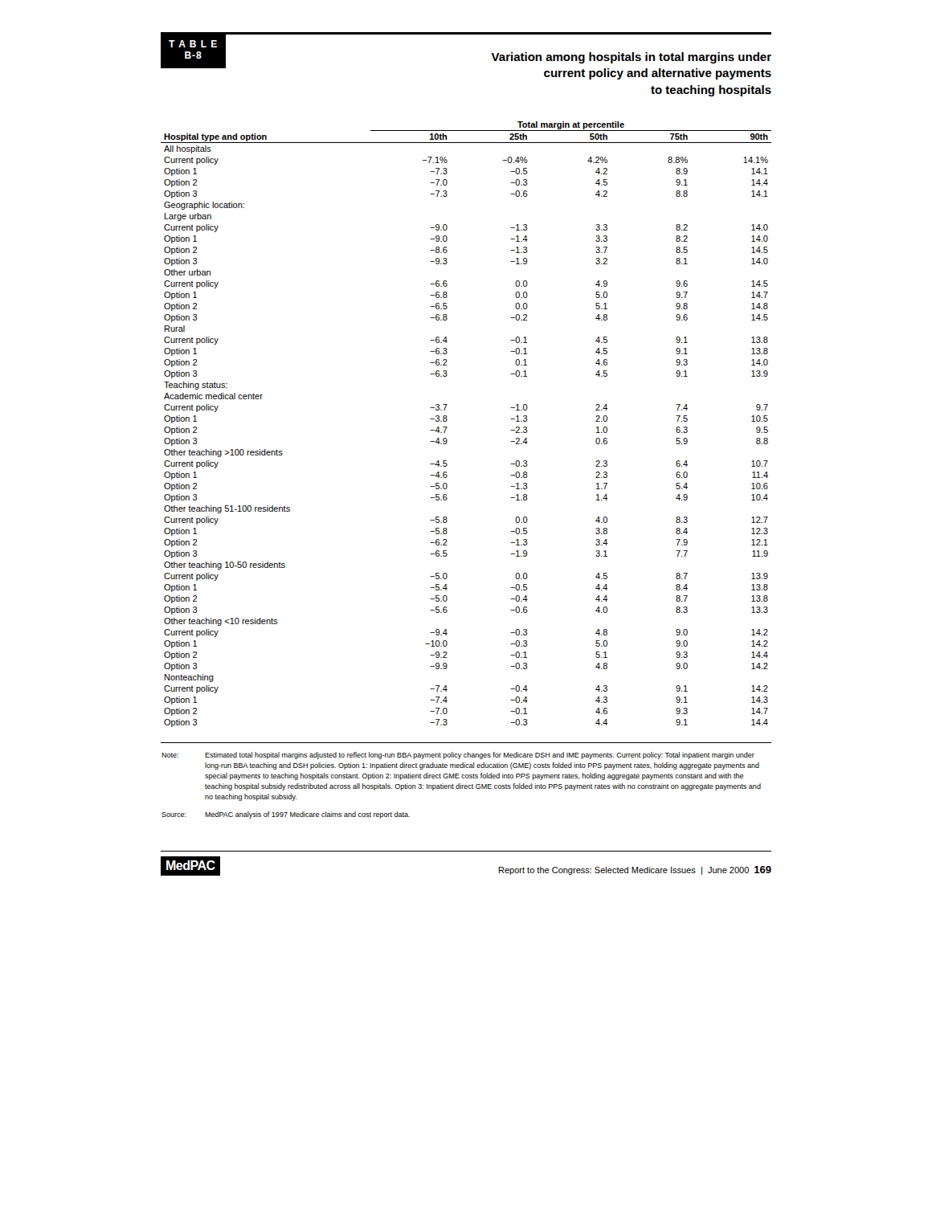T A B L E
B-8
Variation among hospitals in total margins under
current policy and alternative payments
to teaching hospitals
| | Total margin at percentile |
| --- | --- |
| Hospital type and option | 10th | 25th | 50th | 75th | 90th |
| All hospitals | | | | | |
| Current policy | −7.1% | −0.4% | 4.2% | 8.8% | 14.1% |
| Option 1 | −7.3 | −0.5 | 4.2 | 8.9 | 14.1 |
| Option 2 | −7.0 | −0.3 | 4.5 | 9.1 | 14.4 |
| Option 3 | −7.3 | −0.6 | 4.2 | 8.8 | 14.1 |
| Geographic location: | | | | | |
| Large urban | | | | | |
| Current policy | −9.0 | −1.3 | 3.3 | 8.2 | 14.0 |
| Option 1 | −9.0 | −1.4 | 3.3 | 8.2 | 14.0 |
| Option 2 | −8.6 | −1.3 | 3.7 | 8.5 | 14.5 |
| Option 3 | −9.3 | −1.9 | 3.2 | 8.1 | 14.0 |
| Other urban | | | | | |
| Current policy | −6.6 | 0.0 | 4.9 | 9.6 | 14.5 |
| Option 1 | −6.8 | 0.0 | 5.0 | 9.7 | 14.7 |
| Option 2 | −6.5 | 0.0 | 5.1 | 9.8 | 14.8 |
| Option 3 | −6.8 | −0.2 | 4.8 | 9.6 | 14.5 |
| Rural | | | | | |
| Current policy | −6.4 | −0.1 | 4.5 | 9.1 | 13.8 |
| Option 1 | −6.3 | −0.1 | 4.5 | 9.1 | 13.8 |
| Option 2 | −6.2 | 0.1 | 4.6 | 9.3 | 14.0 |
| Option 3 | −6.3 | −0.1 | 4.5 | 9.1 | 13.9 |
| Teaching status: | | | | | |
| Academic medical center | | | | | |
| Current policy | −3.7 | −1.0 | 2.4 | 7.4 | 9.7 |
| Option 1 | −3.8 | −1.3 | 2.0 | 7.5 | 10.5 |
| Option 2 | −4.7 | −2.3 | 1.0 | 6.3 | 9.5 |
| Option 3 | −4.9 | −2.4 | 0.6 | 5.9 | 8.8 |
| Other teaching >100 residents | | | | | |
| Current policy | −4.5 | −0.3 | 2.3 | 6.4 | 10.7 |
| Option 1 | −4.6 | −0.8 | 2.3 | 6.0 | 11.4 |
| Option 2 | −5.0 | −1.3 | 1.7 | 5.4 | 10.6 |
| Option 3 | −5.6 | −1.8 | 1.4 | 4.9 | 10.4 |
| Other teaching 51-100 residents | | | | | |
| Current policy | −5.8 | 0.0 | 4.0 | 8.3 | 12.7 |
| Option 1 | −5.8 | −0.5 | 3.8 | 8.4 | 12.3 |
| Option 2 | −6.2 | −1.3 | 3.4 | 7.9 | 12.1 |
| Option 3 | −6.5 | −1.9 | 3.1 | 7.7 | 11.9 |
| Other teaching 10-50 residents | | | | | |
| Current policy | −5.0 | 0.0 | 4.5 | 8.7 | 13.9 |
| Option 1 | −5.4 | −0.5 | 4.4 | 8.4 | 13.8 |
| Option 2 | −5.0 | −0.4 | 4.4 | 8.7 | 13.8 |
| Option 3 | −5.6 | −0.6 | 4.0 | 8.3 | 13.3 |
| Other teaching <10 residents | | | | | |
| Current policy | −9.4 | −0.3 | 4.8 | 9.0 | 14.2 |
| Option 1 | −10.0 | −0.3 | 5.0 | 9.0 | 14.2 |
| Option 2 | −9.2 | −0.1 | 5.1 | 9.3 | 14.4 |
| Option 3 | −9.9 | −0.3 | 4.8 | 9.0 | 14.2 |
| Nonteaching | | | | | |
| Current policy | −7.4 | −0.4 | 4.3 | 9.1 | 14.2 |
| Option 1 | −7.4 | −0.4 | 4.3 | 9.1 | 14.3 |
| Option 2 | −7.0 | −0.1 | 4.6 | 9.3 | 14.7 |
| Option 3 | −7.3 | −0.3 | 4.4 | 9.1 | 14.4 |
| Note: | Estimated total hospital margins adjusted to reflect long-run BBA payment policy changes for Medicare DSH and IME payments. Current policy: Total inpatient margin under long-run BBA teaching and DSH policies. Option 1: Inpatient direct graduate medical education (GME) costs folded into PPS payment rates, holding aggregate payments and special payments to teaching hospitals constant. Option 2: Inpatient direct GME costs folded into PPS payment rates, holding aggregate payments constant and with the teaching hospital subsidy redistributed across all hospitals. Option 3: Inpatient direct GME costs folded into PPS payment rates with no constraint on aggregate payments and no teaching hospital subsidy. |
| Source: | MedPAC analysis of 1997 Medicare claims and cost report data. |
MedPAC
Report to the Congress: Selected Medicare Issues | June 2000169